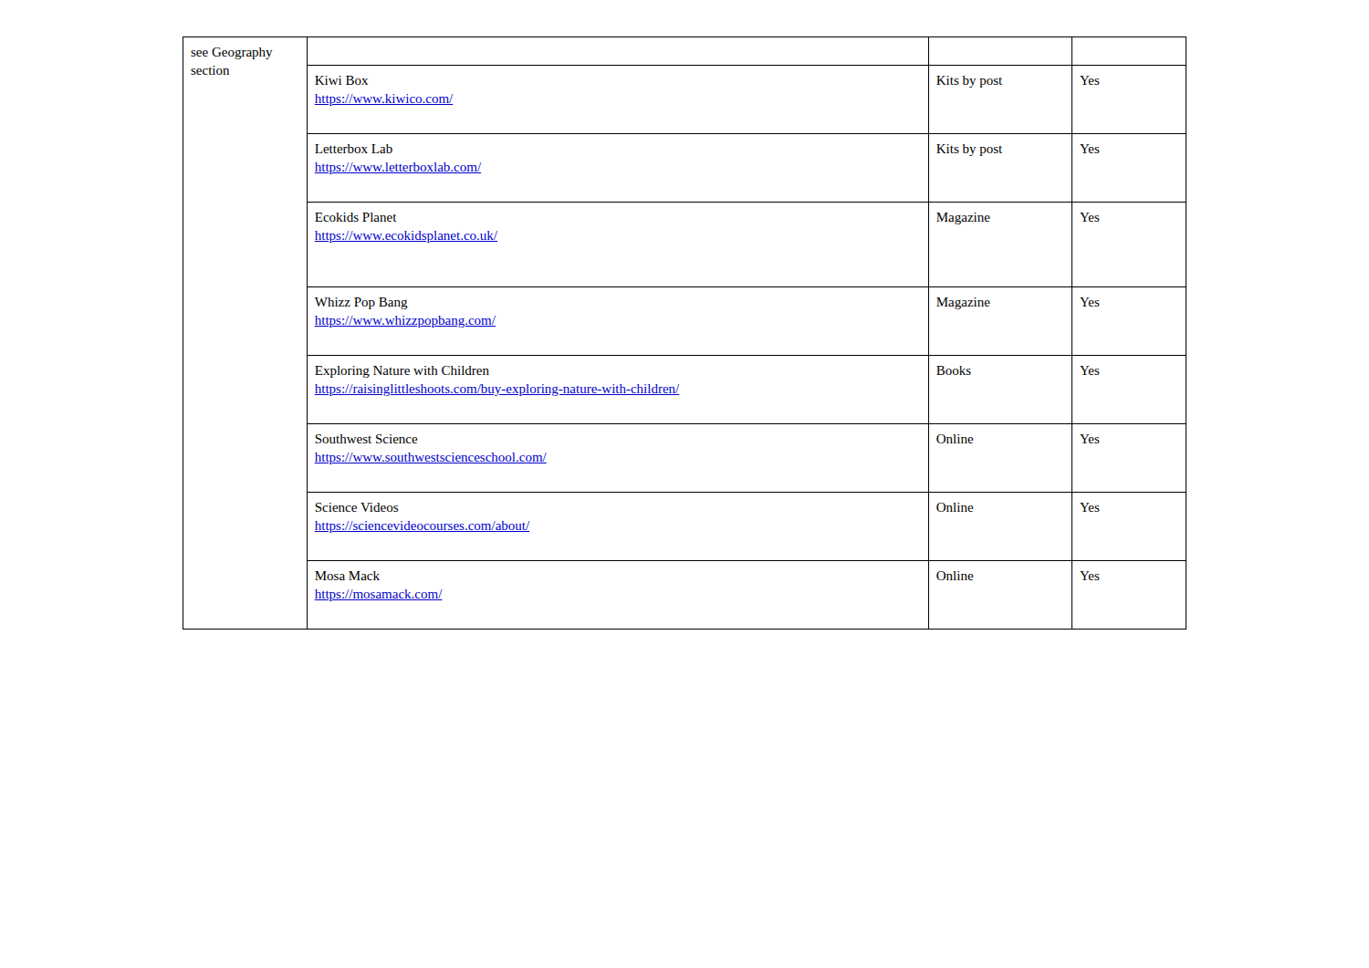| see Geography section | | | |
| Kiwi Box https://www.kiwico.com/ | Kits by post | Yes |
| Letterbox Lab https://www.letterboxlab.com/ | Kits by post | Yes |
| Ecokids Planet https://www.ecokidsplanet.co.uk/ | Magazine | Yes |
| Whizz Pop Bang https://www.whizzpopbang.com/ | Magazine | Yes |
| Exploring Nature with Children https://raisinglittleshoots.com/buy-exploring-nature-with-children/ | Books | Yes |
| Southwest Science https://www.southwestscienceschool.com/ | Online | Yes |
| Science Videos https://sciencevideocourses.com/about/ | Online | Yes |
| Mosa Mack https://mosamack.com/ | Online | Yes |